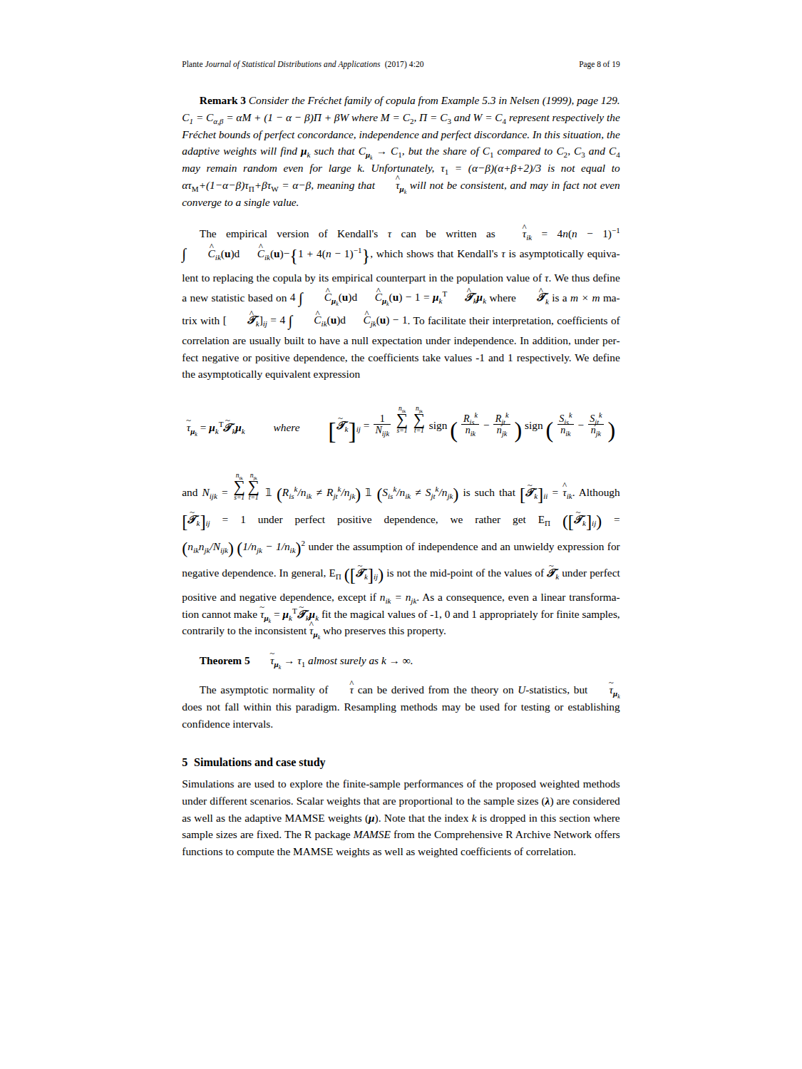Plante Journal of Statistical Distributions and Applications (2017) 4:20
Page 8 of 19
Remark 3 Consider the Fréchet family of copula from Example 5.3 in Nelsen (1999), page 129. C1 = Cα,β = αM + (1 − α − β)Π + βW where M = C2, Π = C3 and W = C4 represent respectively the Fréchet bounds of perfect concordance, independence and perfect discordance. In this situation, the adaptive weights will find μk such that Cμk → C1, but the share of C1 compared to C2, C3 and C4 may remain random even for large k. Unfortunately, τ1 = (α−β)(α+β+2)/3 is not equal to ατM+(1−α−β)τΠ+βτW = α−β, meaning that ^τμk will not be consistent, and may in fact not even converge to a single value.
The empirical version of Kendall's τ can be written as ^τik = 4n(n − 1)−1 ∫ ^Cik(u)d^Cik(u)−{1 + 4(n − 1)−1}, which shows that Kendall's τ is asymptotically equivalent to replacing the copula by its empirical counterpart in the population value of τ. We thus define a new statistic based on 4 ∫ ^Cμk(u)d^Cμk(u) − 1 = μkT^𝒯kμk where ^𝒯k is a m × m matrix with [ ^𝒯k]ij = 4 ∫ ^Cik(u)d^Cjk(u) − 1. To facilitate their interpretation, coefficients of correlation are usually built to have a null expectation under independence. In addition, under perfect negative or positive dependence, the coefficients take values -1 and 1 respectively. We define the asymptotically equivalent expression
~τμk = μkT~𝒯kμk where [~𝒯k]ij = 1 Nijk nik∑s=1 njk∑t=1 sign ( Risk nik − Rjtk njk ) sign ( Sisk nik − Sjtk njk )
and Nijk = nik∑s=1 njk∑t=1 𝟙 (Risk/nik ≠ Rjtk/njk) 𝟙 (Sisk/nik ≠ Sjtk/njk) is such that [~𝒯k]ii = ^τik. Although [~𝒯k]ij = 1 under perfect positive dependence, we rather get EΠ ([~𝒯k]ij) = (niknjk/Nijk) (1/njk − 1/nik)2 under the assumption of independence and an unwieldy expression for negative dependence. In general, EΠ ([~𝒯k]ij) is not the mid-point of the values of ~𝒯k under perfect positive and negative dependence, except if nik = njk. As a consequence, even a linear transformation cannot make ~τμk = μkT~𝒯kμk fit the magical values of -1, 0 and 1 appropriately for finite samples, contrarily to the inconsistent ^τμk who preserves this property.
Theorem 5 ~τμk → τ1 almost surely as k → ∞.
The asymptotic normality of ^τ can be derived from the theory on U-statistics, but ~τμk does not fall within this paradigm. Resampling methods may be used for testing or establishing confidence intervals.
5 Simulations and case study
Simulations are used to explore the finite-sample performances of the proposed weighted methods under different scenarios. Scalar weights that are proportional to the sample sizes (λ) are considered as well as the adaptive MAMSE weights (μ). Note that the index k is dropped in this section where sample sizes are fixed. The R package MAMSE from the Comprehensive R Archive Network offers functions to compute the MAMSE weights as well as weighted coefficients of correlation.